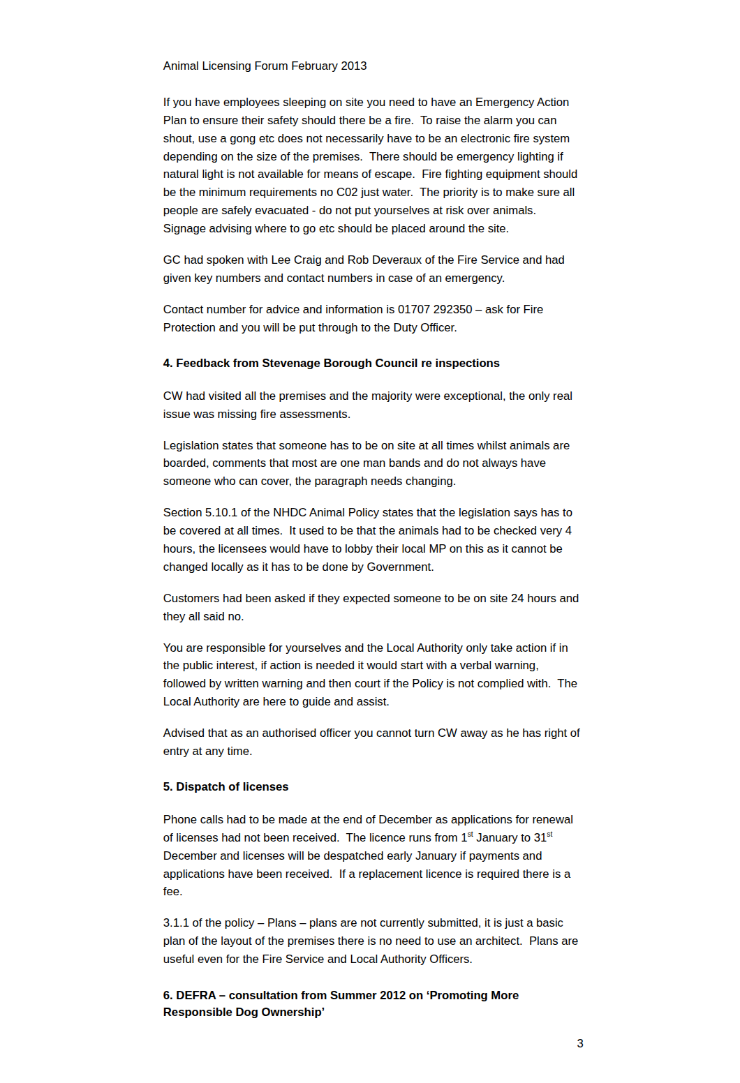Animal Licensing Forum February 2013
If you have employees sleeping on site you need to have an Emergency Action Plan to ensure their safety should there be a fire. To raise the alarm you can shout, use a gong etc does not necessarily have to be an electronic fire system depending on the size of the premises. There should be emergency lighting if natural light is not available for means of escape. Fire fighting equipment should be the minimum requirements no C02 just water. The priority is to make sure all people are safely evacuated - do not put yourselves at risk over animals. Signage advising where to go etc should be placed around the site.
GC had spoken with Lee Craig and Rob Deveraux of the Fire Service and had given key numbers and contact numbers in case of an emergency.
Contact number for advice and information is 01707 292350 – ask for Fire Protection and you will be put through to the Duty Officer.
4. Feedback from Stevenage Borough Council re inspections
CW had visited all the premises and the majority were exceptional, the only real issue was missing fire assessments.
Legislation states that someone has to be on site at all times whilst animals are boarded, comments that most are one man bands and do not always have someone who can cover, the paragraph needs changing.
Section 5.10.1 of the NHDC Animal Policy states that the legislation says has to be covered at all times. It used to be that the animals had to be checked very 4 hours, the licensees would have to lobby their local MP on this as it cannot be changed locally as it has to be done by Government.
Customers had been asked if they expected someone to be on site 24 hours and they all said no.
You are responsible for yourselves and the Local Authority only take action if in the public interest, if action is needed it would start with a verbal warning, followed by written warning and then court if the Policy is not complied with. The Local Authority are here to guide and assist.
Advised that as an authorised officer you cannot turn CW away as he has right of entry at any time.
5. Dispatch of licenses
Phone calls had to be made at the end of December as applications for renewal of licenses had not been received. The licence runs from 1st January to 31st December and licenses will be despatched early January if payments and applications have been received. If a replacement licence is required there is a fee.
3.1.1 of the policy – Plans – plans are not currently submitted, it is just a basic plan of the layout of the premises there is no need to use an architect. Plans are useful even for the Fire Service and Local Authority Officers.
6. DEFRA – consultation from Summer 2012 on ‘Promoting More Responsible Dog Ownership’
3